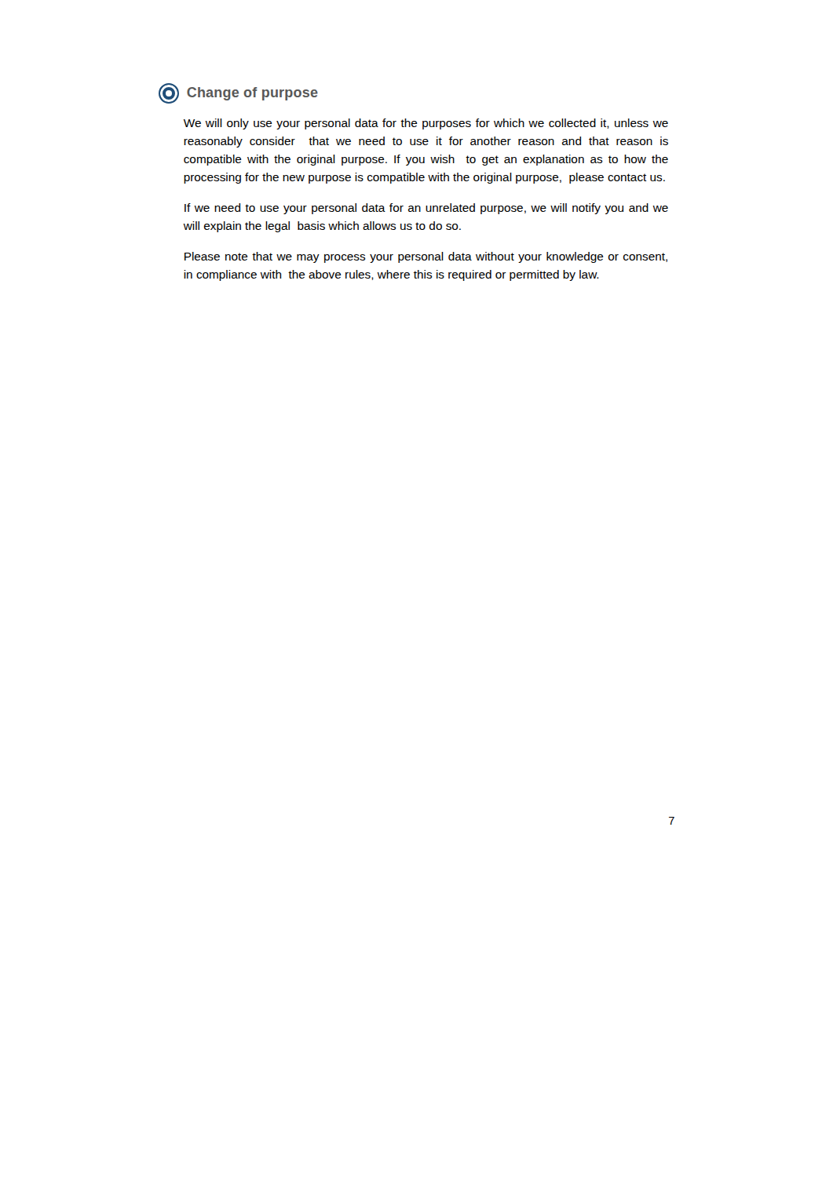Change of purpose
We will only use your personal data for the purposes for which we collected it, unless we reasonably consider that we need to use it for another reason and that reason is compatible with the original purpose. If you wish to get an explanation as to how the processing for the new purpose is compatible with the original purpose, please contact us.
If we need to use your personal data for an unrelated purpose, we will notify you and we will explain the legal basis which allows us to do so.
Please note that we may process your personal data without your knowledge or consent, in compliance with the above rules, where this is required or permitted by law.
7